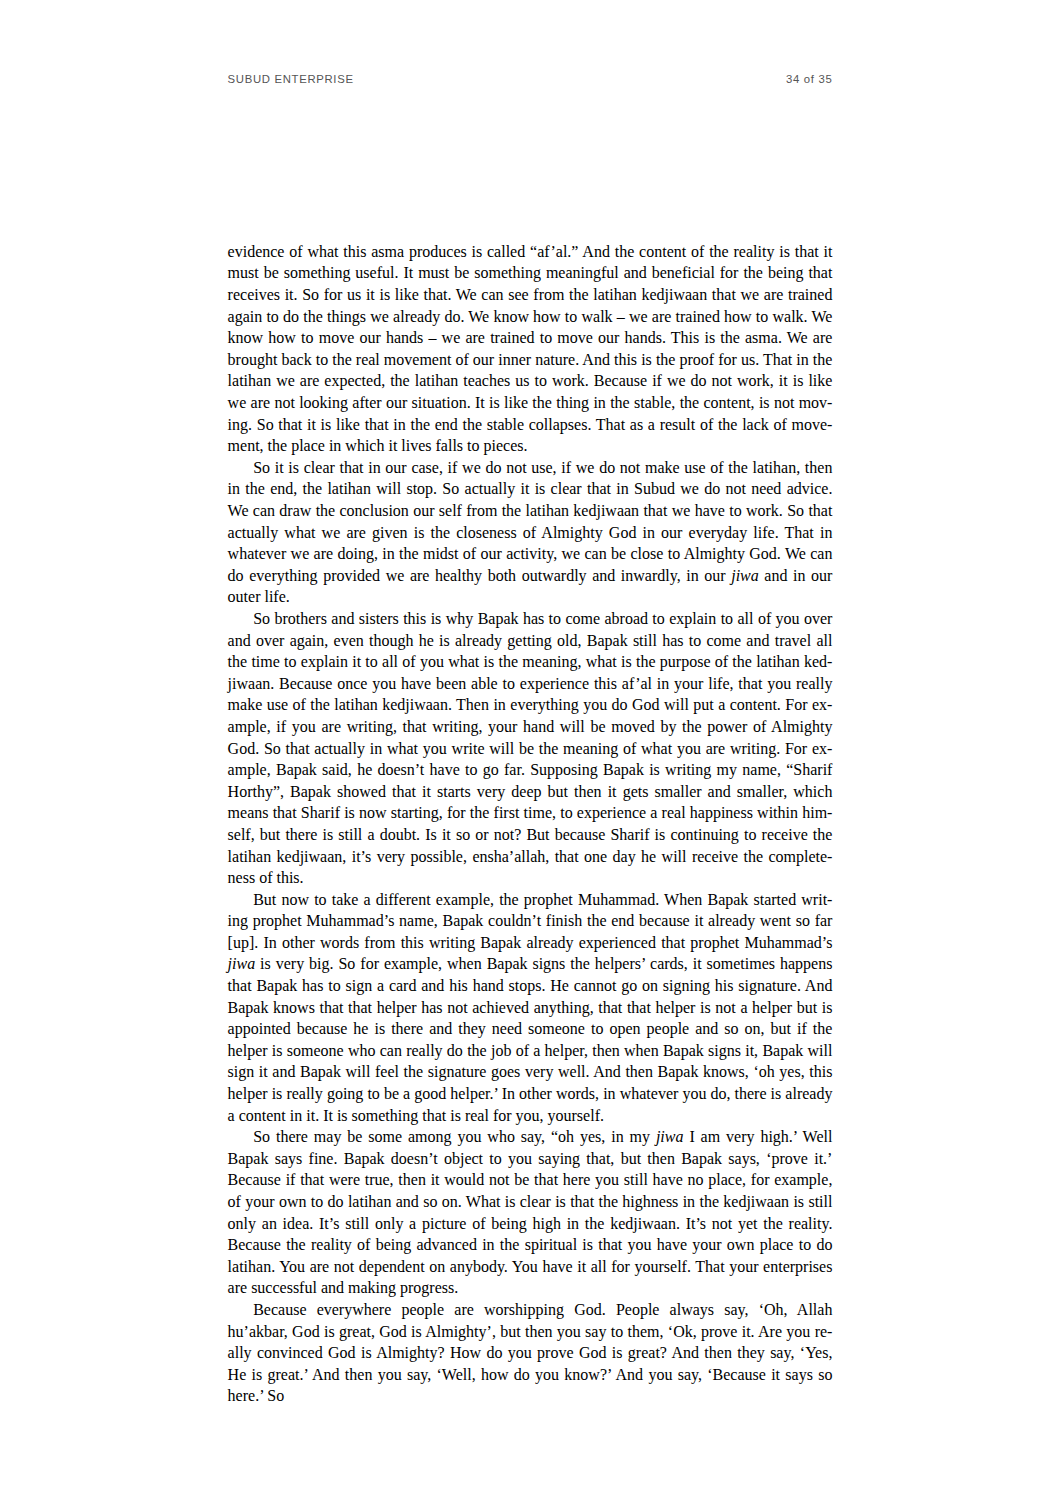Subud Enterprise 34 of 35
evidence of what this asma produces is called “af’al.” And the content of the reality is that it must be something useful. It must be something meaningful and beneficial for the being that receives it. So for us it is like that. We can see from the latihan kedjiwaan that we are trained again to do the things we already do. We know how to walk – we are trained how to walk. We know how to move our hands – we are trained to move our hands. This is the asma. We are brought back to the real movement of our inner nature. And this is the proof for us. That in the latihan we are expected, the latihan teaches us to work. Because if we do not work, it is like we are not looking after our situation. It is like the thing in the stable, the content, is not moving. So that it is like that in the end the stable collapses. That as a result of the lack of movement, the place in which it lives falls to pieces.
So it is clear that in our case, if we do not use, if we do not make use of the latihan, then in the end, the latihan will stop. So actually it is clear that in Subud we do not need advice. We can draw the conclusion our self from the latihan kedjiwaan that we have to work. So that actually what we are given is the closeness of Almighty God in our everyday life. That in whatever we are doing, in the midst of our activity, we can be close to Almighty God. We can do everything provided we are healthy both outwardly and inwardly, in our jiwa and in our outer life.
So brothers and sisters this is why Bapak has to come abroad to explain to all of you over and over again, even though he is already getting old, Bapak still has to come and travel all the time to explain it to all of you what is the meaning, what is the purpose of the latihan kedjiwaan. Because once you have been able to experience this af’al in your life, that you really make use of the latihan kedjiwaan. Then in everything you do God will put a content. For example, if you are writing, that writing, your hand will be moved by the power of Almighty God. So that actually in what you write will be the meaning of what you are writing. For example, Bapak said, he doesn’t have to go far. Supposing Bapak is writing my name, “Sharif Horthy”, Bapak showed that it starts very deep but then it gets smaller and smaller, which means that Sharif is now starting, for the first time, to experience a real happiness within himself, but there is still a doubt. Is it so or not? But because Sharif is continuing to receive the latihan kedjiwaan, it’s very possible, ensha’allah, that one day he will receive the completeness of this.
But now to take a different example, the prophet Muhammad. When Bapak started writing prophet Muhammad’s name, Bapak couldn’t finish the end because it already went so far [up]. In other words from this writing Bapak already experienced that prophet Muhammad’s jiwa is very big. So for example, when Bapak signs the helpers’ cards, it sometimes happens that Bapak has to sign a card and his hand stops. He cannot go on signing his signature. And Bapak knows that that helper has not achieved anything, that that helper is not a helper but is appointed because he is there and they need someone to open people and so on, but if the helper is someone who can really do the job of a helper, then when Bapak signs it, Bapak will sign it and Bapak will feel the signature goes very well. And then Bapak knows, ‘oh yes, this helper is really going to be a good helper.’ In other words, in whatever you do, there is already a content in it. It is something that is real for you, yourself.
So there may be some among you who say, “oh yes, in my jiwa I am very high.’ Well Bapak says fine. Bapak doesn’t object to you saying that, but then Bapak says, ‘prove it.’ Because if that were true, then it would not be that here you still have no place, for example, of your own to do latihan and so on. What is clear is that the highness in the kedjiwaan is still only an idea. It’s still only a picture of being high in the kedjiwaan. It’s not yet the reality. Because the reality of being advanced in the spiritual is that you have your own place to do latihan. You are not dependent on anybody. You have it all for yourself. That your enterprises are successful and making progress.
Because everywhere people are worshipping God. People always say, ‘Oh, Allah hu’akbar, God is great, God is Almighty’, but then you say to them, ‘Ok, prove it. Are you really convinced God is Almighty? How do you prove God is great? And then they say, ‘Yes, He is great.’ And then you say, ‘Well, how do you know?’ And you say, ‘Because it says so here.’ So